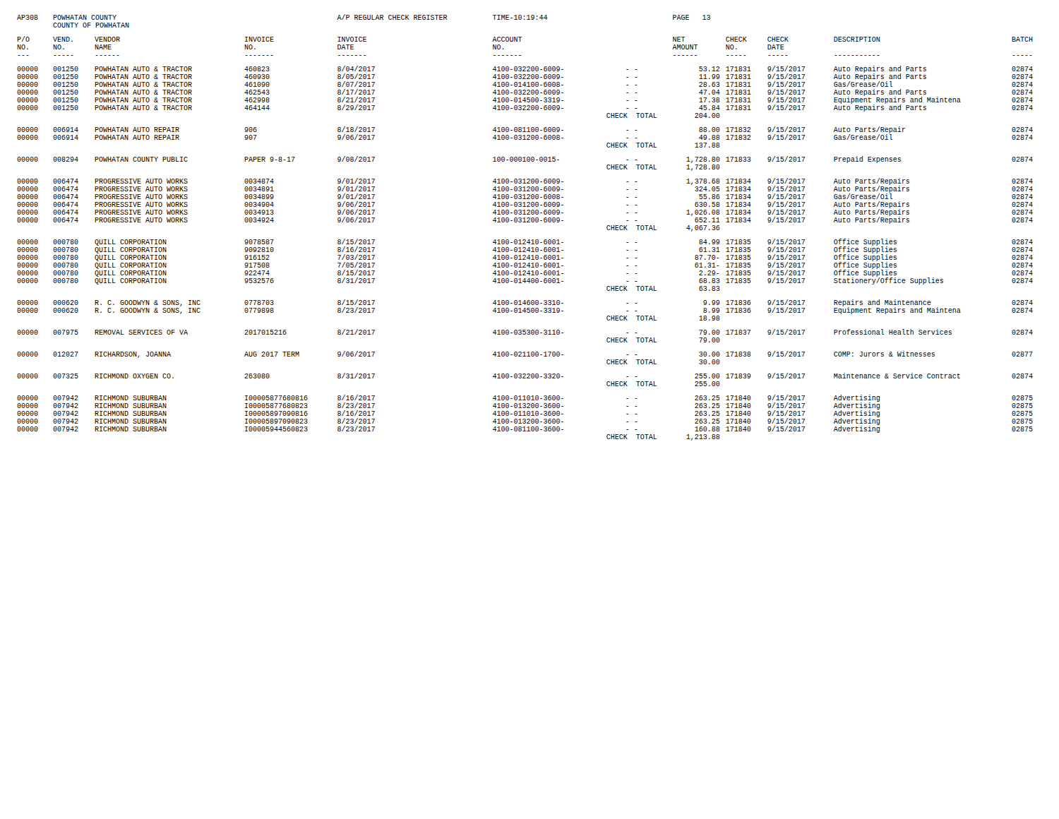| AP308 | POWHATAN COUNTY | A/P REGULAR CHECK REGISTER | TIME-10:19:44 | | PAGE 13 | | | | |
| --- | --- | --- | --- | --- | --- | --- | --- | --- | --- |
| | COUNTY OF POWHATAN | | | | | | | | | |
| P/O | VEND. | VENDOR | INVOICE | INVOICE | ACCOUNT | | NET | CHECK | CHECK | | DESCRIPTION | BATCH |
| NO. | NO. | NAME | NO. | DATE | NO. | | AMOUNT | NO. | DATE | | | |
| --- | ----- | ------ | ------- | ------- | ------- | | ------ | ----- | ----- | | ----------- | ----- |
| 00000 | 001250 | POWHATAN AUTO & TRACTOR | 460823 | 8/04/2017 | 4100-032200-6009- | - - | 53.12 | 171831 | 9/15/2017 | | Auto Repairs and Parts | 02874 |
| 00000 | 001250 | POWHATAN AUTO & TRACTOR | 460930 | 8/05/2017 | 4100-032200-6009- | - - | 11.99 | 171831 | 9/15/2017 | | Auto Repairs and Parts | 02874 |
| 00000 | 001250 | POWHATAN AUTO & TRACTOR | 461090 | 8/07/2017 | 4100-014100-6008- | - - | 28.63 | 171831 | 9/15/2017 | | Gas/Grease/Oil | 02874 |
| 00000 | 001250 | POWHATAN AUTO & TRACTOR | 462543 | 8/17/2017 | 4100-032200-6009- | - - | 47.04 | 171831 | 9/15/2017 | | Auto Repairs and Parts | 02874 |
| 00000 | 001250 | POWHATAN AUTO & TRACTOR | 462998 | 8/21/2017 | 4100-014500-3319- | - - | 17.38 | 171831 | 9/15/2017 | | Equipment Repairs and Maintena | 02874 |
| 00000 | 001250 | POWHATAN AUTO & TRACTOR | 464144 | 8/29/2017 | 4100-032200-6009- | - - | 45.84 | 171831 | 9/15/2017 | | Auto Repairs and Parts | 02874 |
| | | | | | | CHECK TOTAL | 204.00 | | | | | |
| 00000 | 006914 | POWHATAN AUTO REPAIR | 906 | 8/18/2017 | 4100-081100-6009- | - - | 88.00 | 171832 | 9/15/2017 | | Auto Parts/Repair | 02874 |
| 00000 | 006914 | POWHATAN AUTO REPAIR | 907 | 9/06/2017 | 4100-031200-6008- | - - | 49.88 | 171832 | 9/15/2017 | | Gas/Grease/Oil | 02874 |
| | | | | | | CHECK TOTAL | 137.88 | | | | | |
| 00000 | 008294 | POWHATAN COUNTY PUBLIC | PAPER 9-8-17 | 9/08/2017 | 100-000100-0015- | - - | 1,728.80 | 171833 | 9/15/2017 | | Prepaid Expenses | 02874 |
| | | | | | | CHECK TOTAL | 1,728.80 | | | | | |
| 00000 | 006474 | PROGRESSIVE AUTO WORKS | 0034874 | 9/01/2017 | 4100-031200-6009- | - - | 1,378.68 | 171834 | 9/15/2017 | | Auto Parts/Repairs | 02874 |
| 00000 | 006474 | PROGRESSIVE AUTO WORKS | 0034891 | 9/01/2017 | 4100-031200-6009- | - - | 324.05 | 171834 | 9/15/2017 | | Auto Parts/Repairs | 02874 |
| 00000 | 006474 | PROGRESSIVE AUTO WORKS | 0034899 | 9/01/2017 | 4100-031200-6008- | - - | 55.86 | 171834 | 9/15/2017 | | Gas/Grease/Oil | 02874 |
| 00000 | 006474 | PROGRESSIVE AUTO WORKS | 0034904 | 9/06/2017 | 4100-031200-6009- | - - | 630.58 | 171834 | 9/15/2017 | | Auto Parts/Repairs | 02874 |
| 00000 | 006474 | PROGRESSIVE AUTO WORKS | 0034913 | 9/06/2017 | 4100-031200-6009- | - - | 1,026.08 | 171834 | 9/15/2017 | | Auto Parts/Repairs | 02874 |
| 00000 | 006474 | PROGRESSIVE AUTO WORKS | 0034924 | 9/06/2017 | 4100-031200-6009- | - - | 652.11 | 171834 | 9/15/2017 | | Auto Parts/Repairs | 02874 |
| | | | | | | CHECK TOTAL | 4,067.36 | | | | | |
| 00000 | 000780 | QUILL CORPORATION | 9078587 | 8/15/2017 | 4100-012410-6001- | - - | 84.99 | 171835 | 9/15/2017 | | Office Supplies | 02874 |
| 00000 | 000780 | QUILL CORPORATION | 9092810 | 8/16/2017 | 4100-012410-6001- | - - | 61.31 | 171835 | 9/15/2017 | | Office Supplies | 02874 |
| 00000 | 000780 | QUILL CORPORATION | 916152 | 7/03/2017 | 4100-012410-6001- | - - | 87.70- | 171835 | 9/15/2017 | | Office Supplies | 02874 |
| 00000 | 000780 | QUILL CORPORATION | 917508 | 7/05/2017 | 4100-012410-6001- | - - | 61.31- | 171835 | 9/15/2017 | | Office Supplies | 02874 |
| 00000 | 000780 | QUILL CORPORATION | 922474 | 8/15/2017 | 4100-012410-6001- | - - | 2.29- | 171835 | 9/15/2017 | | Office Supplies | 02874 |
| 00000 | 000780 | QUILL CORPORATION | 9532576 | 8/31/2017 | 4100-014400-6001- | - - | 68.83 | 171835 | 9/15/2017 | | Stationery/Office Supplies | 02874 |
| | | | | | | CHECK TOTAL | 63.83 | | | | | |
| 00000 | 000620 | R. C. GOODWYN & SONS, INC | 0778703 | 8/15/2017 | 4100-014600-3310- | - - | 9.99 | 171836 | 9/15/2017 | | Repairs and Maintenance | 02874 |
| 00000 | 000620 | R. C. GOODWYN & SONS, INC | 0779898 | 8/23/2017 | 4100-014500-3319- | - - | 8.99 | 171836 | 9/15/2017 | | Equipment Repairs and Maintena | 02874 |
| | | | | | | CHECK TOTAL | 18.98 | | | | | |
| 00000 | 007975 | REMOVAL SERVICES OF VA | 2017015216 | 8/21/2017 | 4100-035300-3110- | - - | 79.00 | 171837 | 9/15/2017 | | Professional Health Services | 02874 |
| | | | | | | CHECK TOTAL | 79.00 | | | | | |
| 00000 | 012027 | RICHARDSON, JOANNA | AUG 2017 TERM | 9/06/2017 | 4100-021100-1700- | - - | 30.00 | 171838 | 9/15/2017 | | COMP: Jurors & Witnesses | 02877 |
| | | | | | | CHECK TOTAL | 30.00 | | | | | |
| 00000 | 007325 | RICHMOND OXYGEN CO. | 263080 | 8/31/2017 | 4100-032200-3320- | - - | 255.00 | 171839 | 9/15/2017 | | Maintenance & Service Contract | 02874 |
| | | | | | | CHECK TOTAL | 255.00 | | | | | |
| 00000 | 007942 | RICHMOND SUBURBAN | I00005877680816 | 8/16/2017 | 4100-011010-3600- | - - | 263.25 | 171840 | 9/15/2017 | | Advertising | 02875 |
| 00000 | 007942 | RICHMOND SUBURBAN | I00005877680823 | 8/23/2017 | 4100-013200-3600- | - - | 263.25 | 171840 | 9/15/2017 | | Advertising | 02875 |
| 00000 | 007942 | RICHMOND SUBURBAN | I00005897090816 | 8/16/2017 | 4100-011010-3600- | - - | 263.25 | 171840 | 9/15/2017 | | Advertising | 02875 |
| 00000 | 007942 | RICHMOND SUBURBAN | I00005897090823 | 8/23/2017 | 4100-013200-3600- | - - | 263.25 | 171840 | 9/15/2017 | | Advertising | 02875 |
| 00000 | 007942 | RICHMOND SUBURBAN | I00005944560823 | 8/23/2017 | 4100-081100-3600- | - - | 160.88 | 171840 | 9/15/2017 | | Advertising | 02875 |
| | | | | | | CHECK TOTAL | 1,213.88 | | | | | |